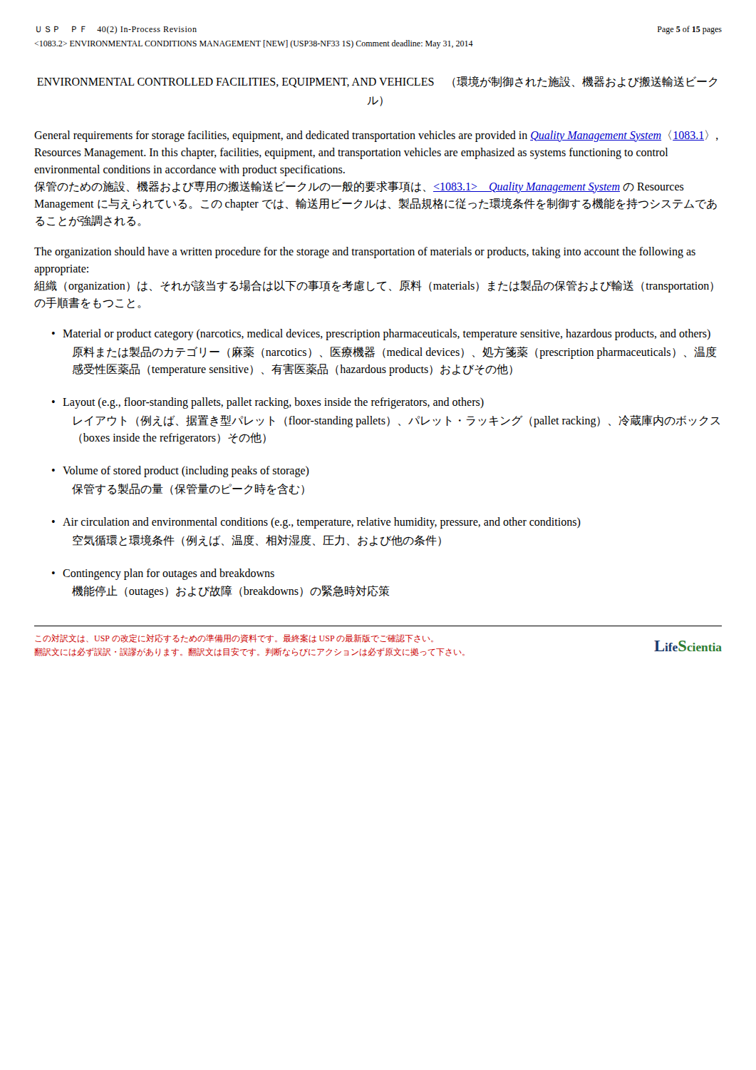ＵＳＰ　ＰＦ　40(2) In-Process Revision Page 5 of 15 pages
<1083.2> ENVIRONMENTAL CONDITIONS MANAGEMENT [NEW] (USP38-NF33 1S) Comment deadline: May 31, 2014
ENVIRONMENTAL CONTROLLED FACILITIES, EQUIPMENT, AND VEHICLES （環境が制御された施設、機器および搬送輸送ビークル）
General requirements for storage facilities, equipment, and dedicated transportation vehicles are provided in Quality Management System〈1083.1〉, Resources Management. In this chapter, facilities, equipment, and transportation vehicles are emphasized as systems functioning to control environmental conditions in accordance with product specifications.
保管のための施設、機器および専用の搬送輸送ビークルの一般的要求事項は、<1083.1>　Quality Management System の Resources Management に与えられている。この chapter では、輸送用ビークルは、製品規格に従った環境条件を制御する機能を持つシステムであることが強調される。
The organization should have a written procedure for the storage and transportation of materials or products, taking into account the following as appropriate:
組織（organization）は、それが該当する場合は以下の事項を考慮して、原料（materials）または製品の保管および輸送（transportation）の手順書をもつこと。
Material or product category (narcotics, medical devices, prescription pharmaceuticals, temperature sensitive, hazardous products, and others) 原料または製品のカテゴリー（麻薬（narcotics）、医療機器（medical devices）、処方箋薬（prescription pharmaceuticals）、温度感受性医薬品（temperature sensitive）、有害医薬品（hazardous products）およびその他）
Layout (e.g., floor-standing pallets, pallet racking, boxes inside the refrigerators, and others) レイアウト（例えば、据置き型パレット（floor-standing pallets）、パレット・ラッキング（pallet racking）、冷蔵庫内のボックス（boxes inside the refrigerators）その他）
Volume of stored product (including peaks of storage) 保管する製品の量（保管量のピーク時を含む）
Air circulation and environmental conditions (e.g., temperature, relative humidity, pressure, and other conditions) 空気循環と環境条件（例えば、温度、相対湿度、圧力、および他の条件）
Contingency plan for outages and breakdowns 機能停止（outages）および故障（breakdowns）の緊急時対応策
この対訳文は、USP の改定に対応するための準備用の資料です。最終案は USP の最新版でご確認下さい。 翻訳文には必ず誤訳・誤謬があります。翻訳文は目安です。判断ならびにアクションは必ず原文に拠って下さい。 LifeScientia